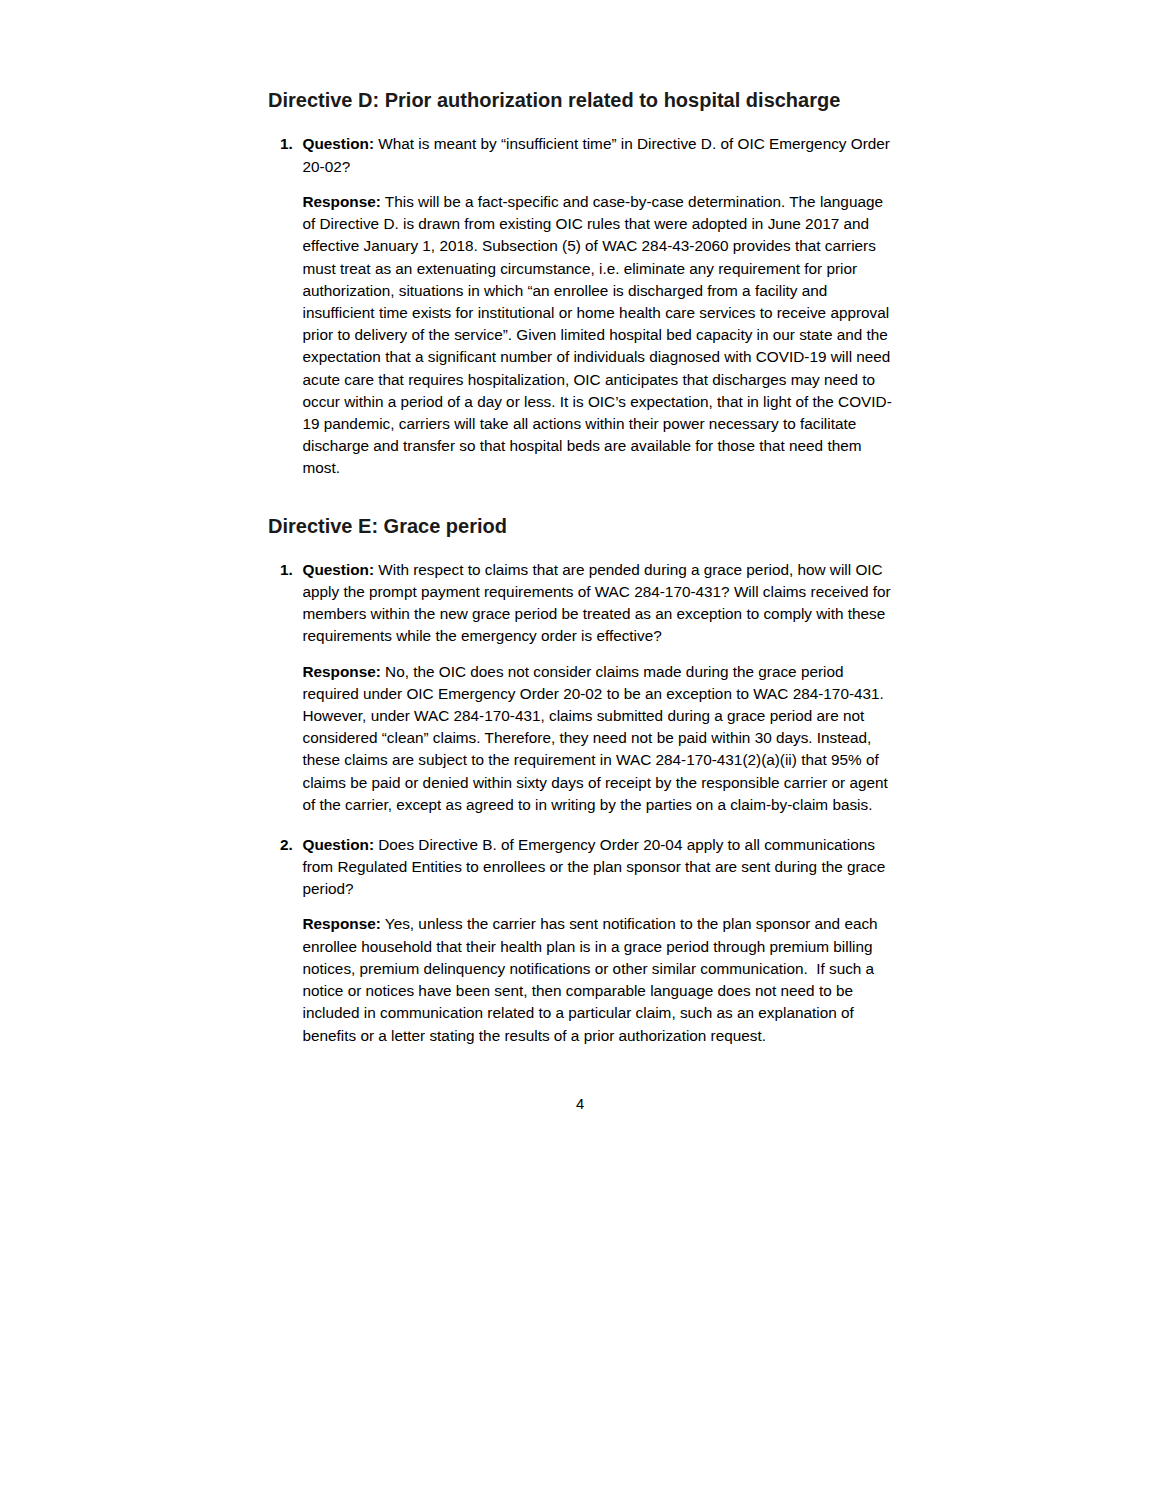Directive D: Prior authorization related to hospital discharge
Question: What is meant by “insufficient time” in Directive D. of OIC Emergency Order 20-02?
Response: This will be a fact-specific and case-by-case determination. The language of Directive D. is drawn from existing OIC rules that were adopted in June 2017 and effective January 1, 2018. Subsection (5) of WAC 284-43-2060 provides that carriers must treat as an extenuating circumstance, i.e. eliminate any requirement for prior authorization, situations in which “an enrollee is discharged from a facility and insufficient time exists for institutional or home health care services to receive approval prior to delivery of the service”. Given limited hospital bed capacity in our state and the expectation that a significant number of individuals diagnosed with COVID-19 will need acute care that requires hospitalization, OIC anticipates that discharges may need to occur within a period of a day or less. It is OIC’s expectation, that in light of the COVID-19 pandemic, carriers will take all actions within their power necessary to facilitate discharge and transfer so that hospital beds are available for those that need them most.
Directive E: Grace period
Question: With respect to claims that are pended during a grace period, how will OIC apply the prompt payment requirements of WAC 284-170-431? Will claims received for members within the new grace period be treated as an exception to comply with these requirements while the emergency order is effective?
Response: No, the OIC does not consider claims made during the grace period required under OIC Emergency Order 20-02 to be an exception to WAC 284-170-431. However, under WAC 284-170-431, claims submitted during a grace period are not considered “clean” claims. Therefore, they need not be paid within 30 days. Instead, these claims are subject to the requirement in WAC 284-170-431(2)(a)(ii) that 95% of claims be paid or denied within sixty days of receipt by the responsible carrier or agent of the carrier, except as agreed to in writing by the parties on a claim-by-claim basis.
Question: Does Directive B. of Emergency Order 20-04 apply to all communications from Regulated Entities to enrollees or the plan sponsor that are sent during the grace period?
Response: Yes, unless the carrier has sent notification to the plan sponsor and each enrollee household that their health plan is in a grace period through premium billing notices, premium delinquency notifications or other similar communication. If such a notice or notices have been sent, then comparable language does not need to be included in communication related to a particular claim, such as an explanation of benefits or a letter stating the results of a prior authorization request.
4